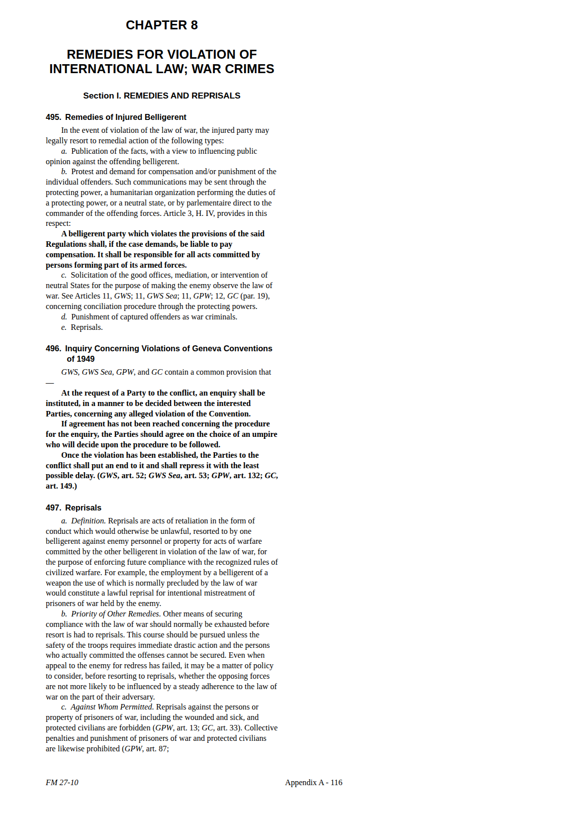CHAPTER 8 REMEDIES FOR VIOLATION OF INTERNATIONAL LAW; WAR CRIMES
Section I. REMEDIES AND REPRISALS
495. Remedies of Injured Belligerent
In the event of violation of the law of war, the injured party may legally resort to remedial action of the following types:
a. Publication of the facts, with a view to influencing public opinion against the offending belligerent.
b. Protest and demand for compensation and/or punishment of the individual offenders. Such communications may be sent through the protecting power, a humanitarian organization performing the duties of a protecting power, or a neutral state, or by parlementaire direct to the commander of the offending forces. Article 3, H. IV, provides in this respect:
A belligerent party which violates the provisions of the said Regulations shall, if the case demands, be liable to pay compensation. It shall be responsible for all acts committed by persons forming part of its armed forces.
c. Solicitation of the good offices, mediation, or intervention of neutral States for the purpose of making the enemy observe the law of war. See Articles 11, GWS; 11, GWS Sea; 11, GPW; 12, GC (par. 19), concerning conciliation procedure through the protecting powers.
d. Punishment of captured offenders as war criminals.
e. Reprisals.
496. Inquiry Concerning Violations of Geneva Conventions of 1949
GWS, GWS Sea, GPW, and GC contain a common provision that—
At the request of a Party to the conflict, an enquiry shall be instituted, in a manner to be decided between the interested Parties, concerning any alleged violation of the Convention.
If agreement has not been reached concerning the procedure for the enquiry, the Parties should agree on the choice of an umpire who will decide upon the procedure to be followed.
Once the violation has been established, the Parties to the conflict shall put an end to it and shall repress it with the least possible delay. (GWS, art. 52; GWS Sea, art. 53; GPW, art. 132; GC, art. 149.)
497. Reprisals
a. Definition. Reprisals are acts of retaliation in the form of conduct which would otherwise be unlawful, resorted to by one belligerent against enemy personnel or property for acts of warfare committed by the other belligerent in violation of the law of war, for the purpose of enforcing future compliance with the recognized rules of civilized warfare. For example, the employment by a belligerent of a weapon the use of which is normally precluded by the law of war would constitute a lawful reprisal for intentional mistreatment of prisoners of war held by the enemy.
b. Priority of Other Remedies. Other means of securing compliance with the law of war should normally be exhausted before resort is had to reprisals. This course should be pursued unless the safety of the troops requires immediate drastic action and the persons who actually committed the offenses cannot be secured. Even when appeal to the enemy for redress has failed, it may be a matter of policy to consider, before resorting to reprisals, whether the opposing forces are not more likely to be influenced by a steady adherence to the law of war on the part of their adversary.
c. Against Whom Permitted. Reprisals against the persons or property of prisoners of war, including the wounded and sick, and protected civilians are forbidden (GPW, art. 13; GC, art. 33). Collective penalties and punishment of prisoners of war and protected civilians are likewise prohibited (GPW, art. 87;
FM 27-10 Appendix A - 116